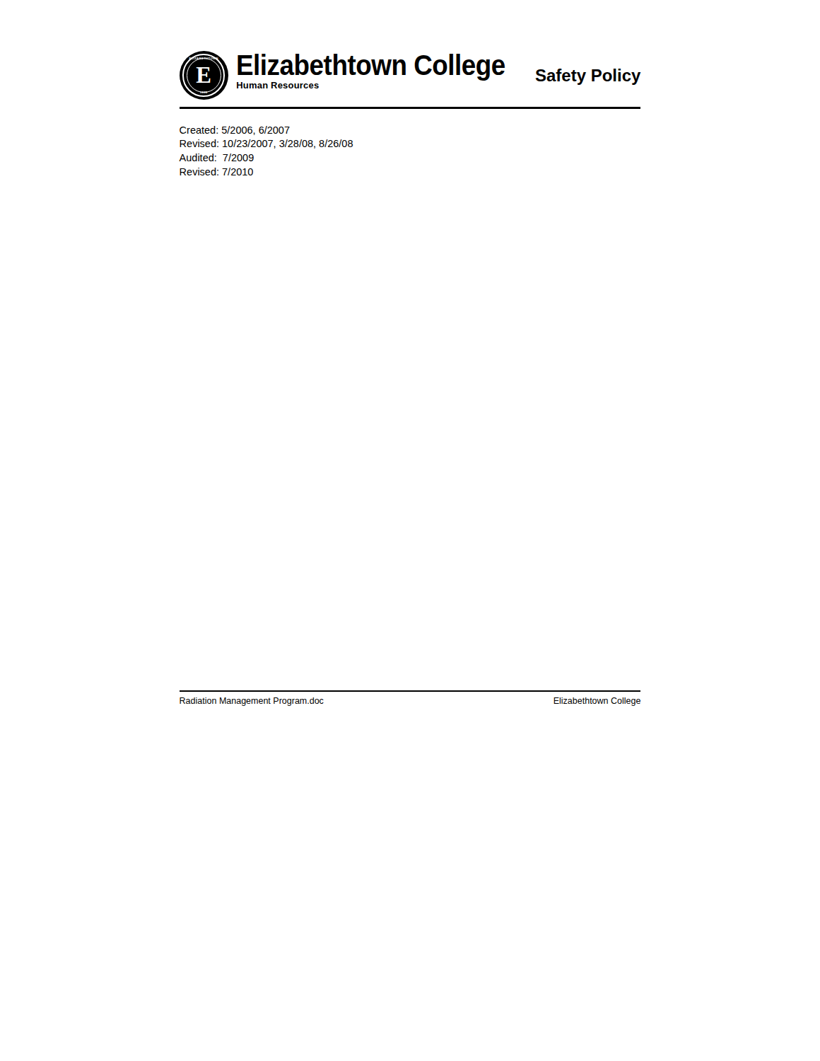ELIZABETHTOWN
E
1899
Elizabethtown College
Human Resources
Safety Policy
Created: 5/2006, 6/2007
Revised: 10/23/2007, 3/28/08, 8/26/08
Audited: 7/2009
Revised: 7/2010
Radiation Management Program.doc Elizabethtown College